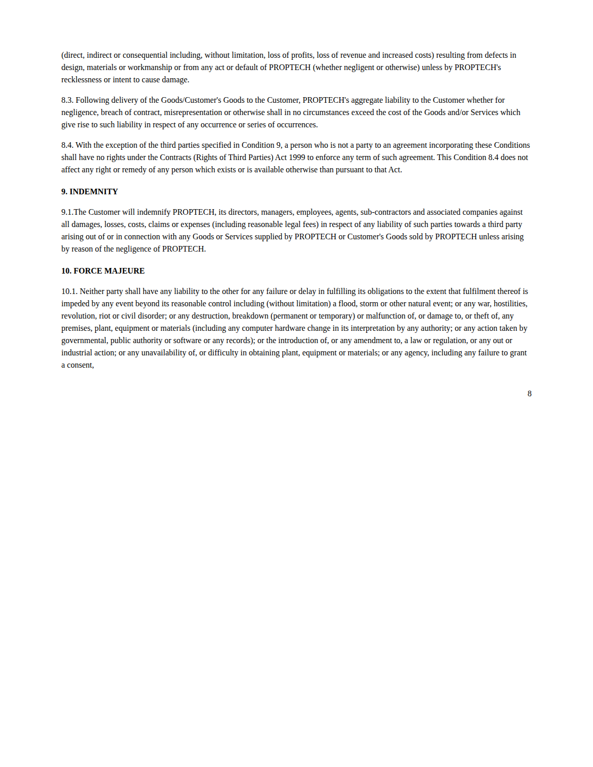(direct, indirect or consequential including, without limitation, loss of profits, loss of revenue and increased costs) resulting from defects in design, materials or workmanship or from any act or default of PROPTECH (whether negligent or otherwise) unless by PROPTECH's recklessness or intent to cause damage.
8.3. Following delivery of the Goods/Customer's Goods to the Customer, PROPTECH's aggregate liability to the Customer whether for negligence, breach of contract, misrepresentation or otherwise shall in no circumstances exceed the cost of the Goods and/or Services which give rise to such liability in respect of any occurrence or series of occurrences.
8.4. With the exception of the third parties specified in Condition 9, a person who is not a party to an agreement incorporating these Conditions shall have no rights under the Contracts (Rights of Third Parties) Act 1999 to enforce any term of such agreement. This Condition 8.4 does not affect any right or remedy of any person which exists or is available otherwise than pursuant to that Act.
9. INDEMNITY
9.1.The Customer will indemnify PROPTECH, its directors, managers, employees, agents, sub-contractors and associated companies against all damages, losses, costs, claims or expenses (including reasonable legal fees) in respect of any liability of such parties towards a third party arising out of or in connection with any Goods or Services supplied by PROPTECH or Customer's Goods sold by PROPTECH unless arising by reason of the negligence of PROPTECH.
10. FORCE MAJEURE
10.1. Neither party shall have any liability to the other for any failure or delay in fulfilling its obligations to the extent that fulfilment thereof is impeded by any event beyond its reasonable control including (without limitation) a flood, storm or other natural event; or any war, hostilities, revolution, riot or civil disorder; or any destruction, breakdown (permanent or temporary) or malfunction of, or damage to, or theft of, any premises, plant, equipment or materials (including any computer hardware change in its interpretation by any authority; or any action taken by governmental, public authority or software or any records); or the introduction of, or any amendment to, a law or regulation, or any out or industrial action; or any unavailability of, or difficulty in obtaining plant, equipment or materials; or any agency, including any failure to grant a consent,
8